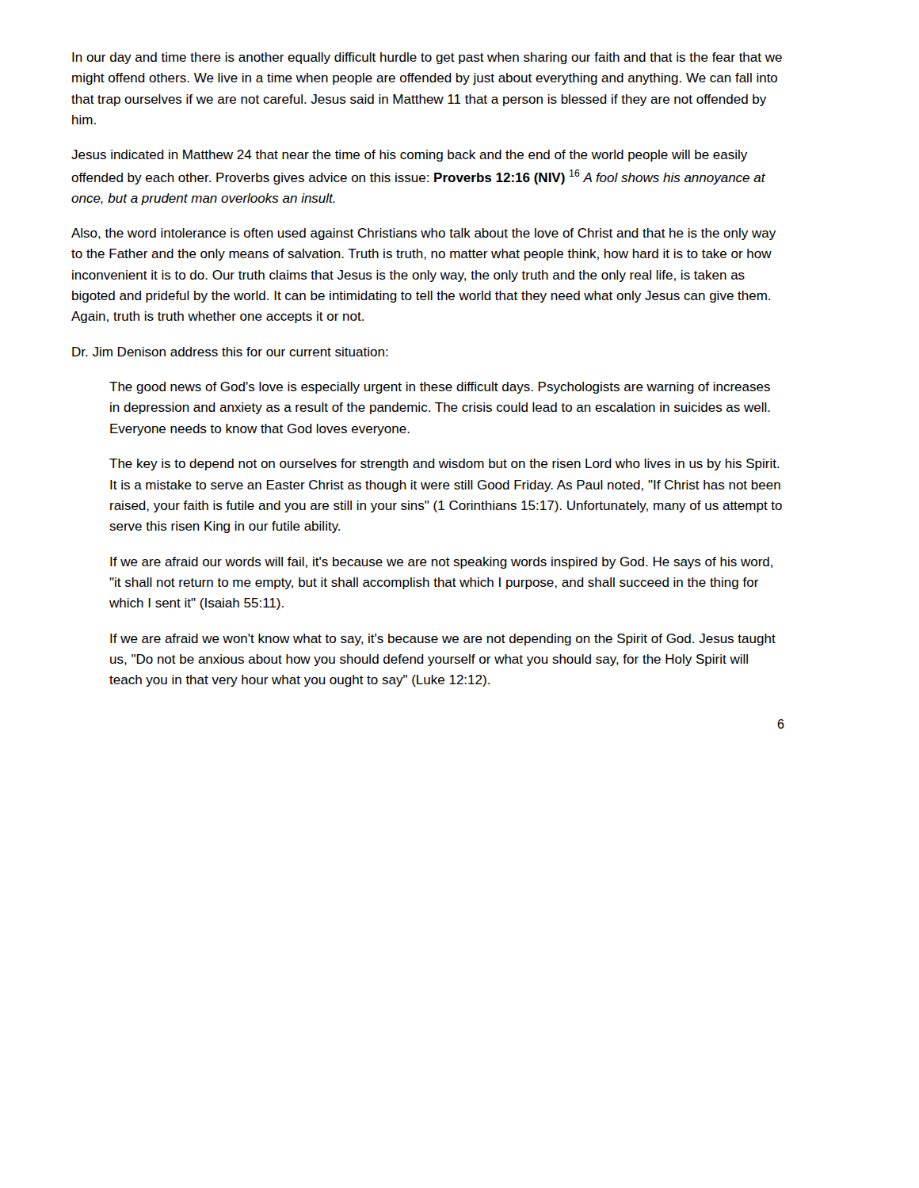In our day and time there is another equally difficult hurdle to get past when sharing our faith and that is the fear that we might offend others. We live in a time when people are offended by just about everything and anything. We can fall into that trap ourselves if we are not careful. Jesus said in Matthew 11 that a person is blessed if they are not offended by him.
Jesus indicated in Matthew 24 that near the time of his coming back and the end of the world people will be easily offended by each other. Proverbs gives advice on this issue: Proverbs 12:16 (NIV) 16 A fool shows his annoyance at once, but a prudent man overlooks an insult.
Also, the word intolerance is often used against Christians who talk about the love of Christ and that he is the only way to the Father and the only means of salvation. Truth is truth, no matter what people think, how hard it is to take or how inconvenient it is to do. Our truth claims that Jesus is the only way, the only truth and the only real life, is taken as bigoted and prideful by the world. It can be intimidating to tell the world that they need what only Jesus can give them. Again, truth is truth whether one accepts it or not.
Dr. Jim Denison address this for our current situation:
The good news of God's love is especially urgent in these difficult days. Psychologists are warning of increases in depression and anxiety as a result of the pandemic. The crisis could lead to an escalation in suicides as well. Everyone needs to know that God loves everyone.
The key is to depend not on ourselves for strength and wisdom but on the risen Lord who lives in us by his Spirit. It is a mistake to serve an Easter Christ as though it were still Good Friday. As Paul noted, "If Christ has not been raised, your faith is futile and you are still in your sins" (1 Corinthians 15:17). Unfortunately, many of us attempt to serve this risen King in our futile ability.
If we are afraid our words will fail, it's because we are not speaking words inspired by God. He says of his word, "it shall not return to me empty, but it shall accomplish that which I purpose, and shall succeed in the thing for which I sent it" (Isaiah 55:11).
If we are afraid we won't know what to say, it's because we are not depending on the Spirit of God. Jesus taught us, "Do not be anxious about how you should defend yourself or what you should say, for the Holy Spirit will teach you in that very hour what you ought to say" (Luke 12:12).
6